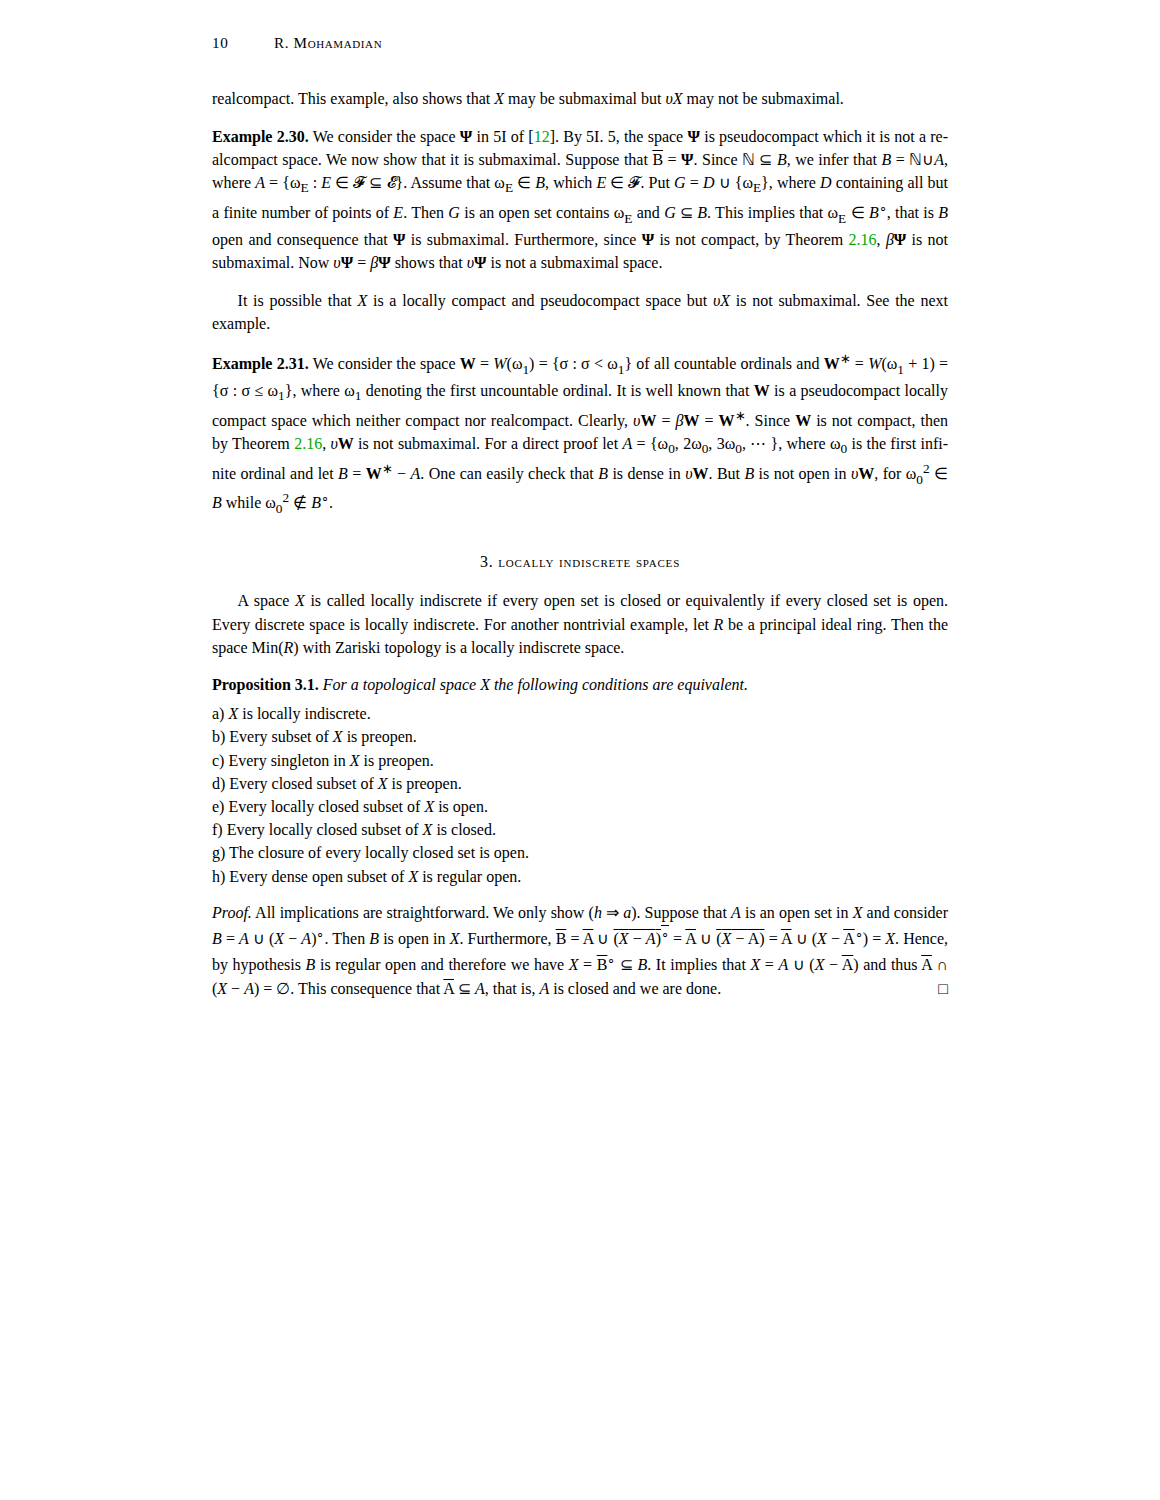10 R. Mohamadian
realcompact. This example, also shows that X may be submaximal but υX may not be submaximal.
Example 2.30. We consider the space Ψ in 5I of [12]. By 5I. 5, the space Ψ is pseudocompact which it is not a realcompact space. We now show that it is submaximal. Suppose that B = Ψ. Since ℕ ⊆ B, we infer that B = ℕ∪A, where A = {ωE : E ∈ 𝓕 ⊆ 𝓔}. Assume that ωE ∈ B, which E ∈ 𝓕. Put G = D ∪ {ωE}, where D containing all but a finite number of points of E. Then G is an open set contains ωE and G ⊆ B. This implies that ωE ∈ B∘, that is B open and consequence that Ψ is submaximal. Furthermore, since Ψ is not compact, by Theorem 2.16, βΨ is not submaximal. Now υΨ = βΨ shows that υΨ is not a submaximal space.
It is possible that X is a locally compact and pseudocompact space but υX is not submaximal. See the next example.
Example 2.31. We consider the space W = W(ω1) = {σ : σ < ω1} of all countable ordinals and W∗ = W(ω1 + 1) = {σ : σ ≤ ω1}, where ω1 denoting the first uncountable ordinal. It is well known that W is a pseudocompact locally compact space which neither compact nor realcompact. Clearly, υW = βW = W∗. Since W is not compact, then by Theorem 2.16, υW is not submaximal. For a direct proof let A = {ω0, 2ω0, 3ω0, ⋯ }, where ω0 is the first infinite ordinal and let B = W∗ − A. One can easily check that B is dense in υW. But B is not open in υW, for ω02 ∈ B while ω02 ∉ B∘.
3. locally indiscrete spaces
A space X is called locally indiscrete if every open set is closed or equivalently if every closed set is open. Every discrete space is locally indiscrete. For another nontrivial example, let R be a principal ideal ring. Then the space Min(R) with Zariski topology is a locally indiscrete space.
Proposition 3.1. For a topological space X the following conditions are equivalent.
a) X is locally indiscrete.
b) Every subset of X is preopen.
c) Every singleton in X is preopen.
d) Every closed subset of X is preopen.
e) Every locally closed subset of X is open.
f) Every locally closed subset of X is closed.
g) The closure of every locally closed set is open.
h) Every dense open subset of X is regular open.
Proof. All implications are straightforward. We only show (h ⇒ a). Suppose that A is an open set in X and consider B = A ∪ (X − A)∘. Then B is open in X. Furthermore, B = A ∪ (X − A)∘ = A ∪ (X − A) = A ∪ (X − A∘) = X. Hence, by hypothesis B is regular open and therefore we have X = B∘ ⊆ B. It implies that X = A ∪ (X − A) and thus A ∩ (X − A) = ∅. This consequence that A ⊆ A, that is, A is closed and we are done. □